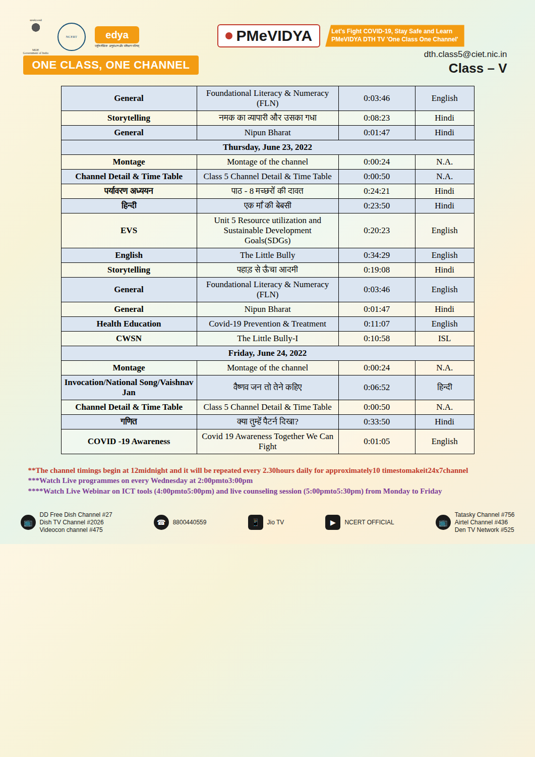सत्यमेव जयते
MOE
Government of India
NCERT
edya
राष्ट्रीय शैक्षिक अनुसंधान और प्रशिक्षण परिषद्
ONE CLASS, ONE CHANNEL
PMeVIDYA
Let's Fight COVID-19, Stay Safe and Learn
PMeVIDYA DTH TV 'One Class One Channel'
dth.class5@ciet.nic.in
Class – V
| General | Foundational Literacy & Numeracy (FLN) | 0:03:46 | English |
| Storytelling | नमक का व्यापारी और उसका गधा | 0:08:23 | Hindi |
| General | Nipun Bharat | 0:01:47 | Hindi |
| Thursday, June 23, 2022 |
| Montage | Montage of the channel | 0:00:24 | N.A. |
| Channel Detail & Time Table | Class 5 Channel Detail & Time Table | 0:00:50 | N.A. |
| पर्यावरण अध्ययन | पाठ - 8 मच्छरों की दावत | 0:24:21 | Hindi |
| हिन्दी | एक माँ की बेबसी | 0:23:50 | Hindi |
| EVS | Unit 5 Resource utilization and Sustainable Development Goals(SDGs) | 0:20:23 | English |
| English | The Little Bully | 0:34:29 | English |
| Storytelling | पहाड़ से ऊँचा आदमी | 0:19:08 | Hindi |
| General | Foundational Literacy & Numeracy (FLN) | 0:03:46 | English |
| General | Nipun Bharat | 0:01:47 | Hindi |
| Health Education | Covid-19 Prevention & Treatment | 0:11:07 | English |
| CWSN | The Little Bully-I | 0:10:58 | ISL |
| Friday, June 24, 2022 |
| Montage | Montage of the channel | 0:00:24 | N.A. |
| Invocation/National Song/Vaishnav Jan | वैष्णव जन तो तेने कहिए | 0:06:52 | हिन्दी |
| Channel Detail & Time Table | Class 5 Channel Detail & Time Table | 0:00:50 | N.A. |
| गणित | क्या तुम्हें पैटर्न दिखा? | 0:33:50 | Hindi |
| COVID -19 Awareness | Covid 19 Awareness Together We Can Fight | 0:01:05 | English |
**The channel timings begin at 12midnight and it will be repeated every 2.30hours daily for approximately10 timestomakeit24x7channel
***Watch Live programmes on every Wednesday at 2:00pmto3:00pm
****Watch Live Webinar on ICT tools (4:00pmto5:00pm) and live counseling session (5:00pmto5:30pm) from Monday to Friday
📺
DD Free Dish Channel #27
Dish TV Channel #2026
Videocon channel #475
☎
8800440559
📱
Jio TV
▶
NCERT OFFICIAL
📺
Tatasky Channel #756
Airtel Channel #436
Den TV Network #525